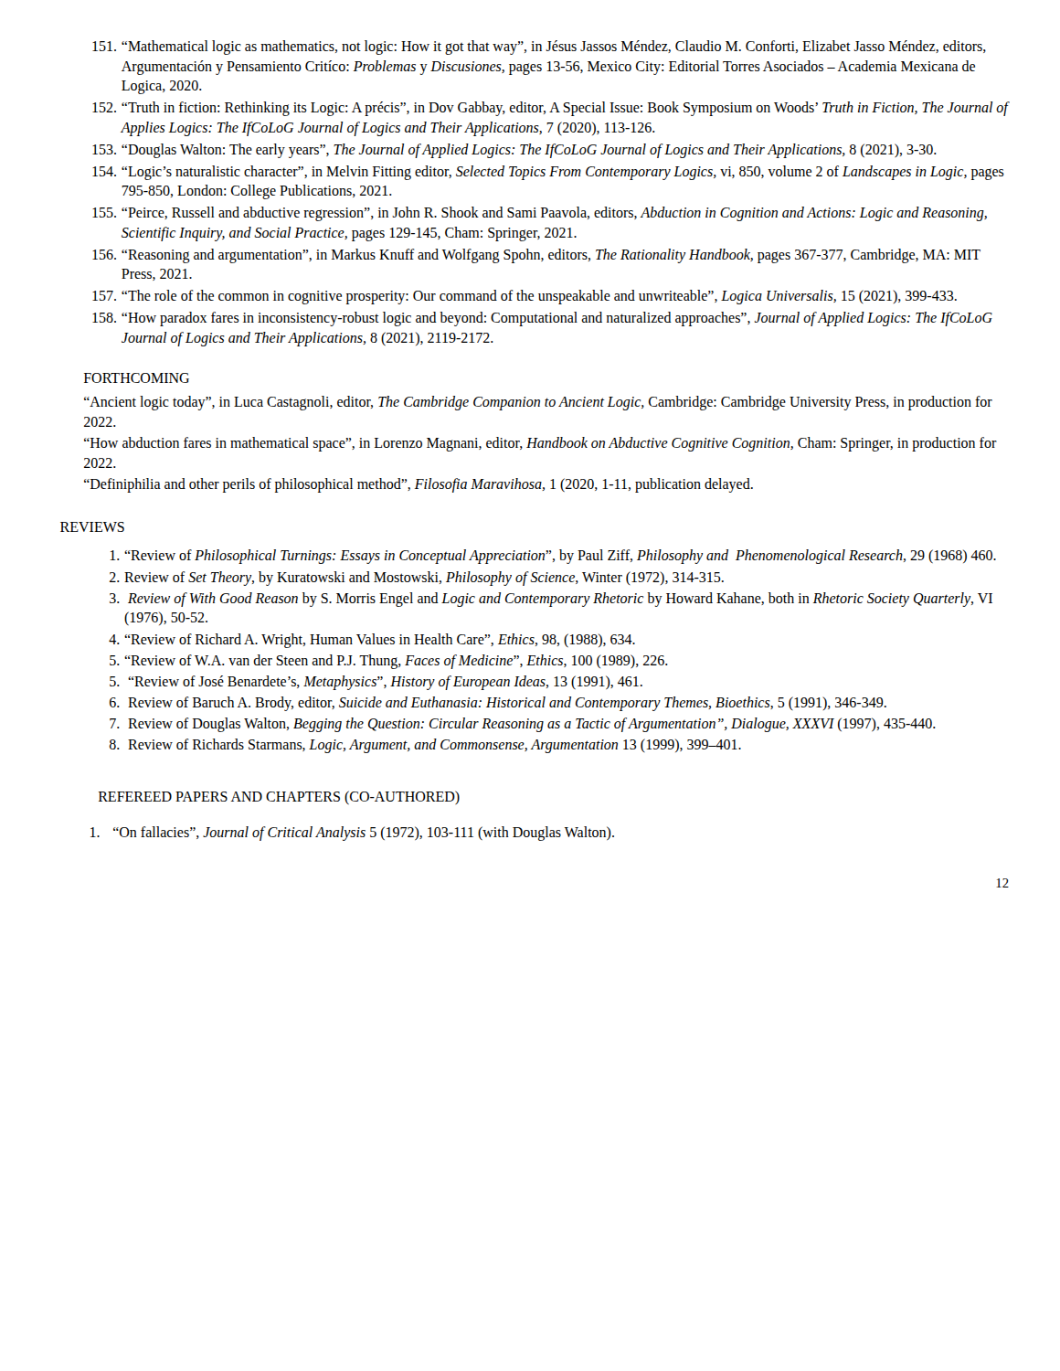151.“Mathematical logic as mathematics, not logic: How it got that way”, in Jésus Jassos Méndez, Claudio M. Conforti, Elizabet Jasso Méndez, editors, Argumentación y Pensamiento Critíco: Problemas y Discusiones, pages 13-56, Mexico City: Editorial Torres Asociados – Academia Mexicana de Logica, 2020.
152.“Truth in fiction: Rethinking its Logic: A précis”, in Dov Gabbay, editor, A Special Issue: Book Symposium on Woods’ Truth in Fiction, The Journal of Applies Logics: The IfCoLoG Journal of Logics and Their Applications, 7 (2020), 113-126.
153.“Douglas Walton: The early years”, The Journal of Applied Logics: The IfCoLoG Journal of Logics and Their Applications, 8 (2021), 3-30.
154.“Logic’s naturalistic character”, in Melvin Fitting editor, Selected Topics From Contemporary Logics, vi, 850, volume 2 of Landscapes in Logic, pages 795-850, London: College Publications, 2021.
155.“Peirce, Russell and abductive regression”, in John R. Shook and Sami Paavola, editors, Abduction in Cognition and Actions: Logic and Reasoning, Scientific Inquiry, and Social Practice, pages 129-145, Cham: Springer, 2021.
156.“Reasoning and argumentation”, in Markus Knuff and Wolfgang Spohn, editors, The Rationality Handbook, pages 367-377, Cambridge, MA: MIT Press, 2021.
157.“The role of the common in cognitive prosperity: Our command of the unspeakable and unwriteable”, Logica Universalis, 15 (2021), 399-433.
158.“How paradox fares in inconsistency-robust logic and beyond: Computational and naturalized approaches”, Journal of Applied Logics: The IfCoLoG Journal of Logics and Their Applications, 8 (2021), 2119-2172.
FORTHCOMING
“Ancient logic today”, in Luca Castagnoli, editor, The Cambridge Companion to Ancient Logic, Cambridge: Cambridge University Press, in production for 2022.
“How abduction fares in mathematical space”, in Lorenzo Magnani, editor, Handbook on Abductive Cognitive Cognition, Cham: Springer, in production for 2022.
“Definiphilia and other perils of philosophical method”, Filosofia Maravihosa, 1 (2020, 1-11, publication delayed.
REVIEWS
1.“Review of Philosophical Turnings: Essays in Conceptual Appreciation”, by Paul Ziff, Philosophy and Phenomenological Research, 29 (1968) 460.
2. Review of Set Theory, by Kuratowski and Mostowski, Philosophy of Science, Winter (1972), 314-315.
3. Review of With Good Reason by S. Morris Engel and Logic and Contemporary Rhetoric by Howard Kahane, both in Rhetoric Society Quarterly, VI (1976), 50-52.
4.“Review of Richard A. Wright, Human Values in Health Care”, Ethics, 98, (1988), 634.
5.“Review of W.A. van der Steen and P.J. Thung, Faces of Medicine”, Ethics, 100 (1989), 226.
5. “Review of José Benardete’s, Metaphysics”, History of European Ideas, 13 (1991), 461.
6. Review of Baruch A. Brody, editor, Suicide and Euthanasia: Historical and Contemporary Themes, Bioethics, 5 (1991), 346-349.
7. Review of Douglas Walton, Begging the Question: Circular Reasoning as a Tactic of Argumentation”, Dialogue, XXXVI (1997), 435-440.
8. Review of Richards Starmans, Logic, Argument, and Commonsense, Argumentation 13 (1999), 399–401.
REFEREED PAPERS AND CHAPTERS (CO-AUTHORED)
1.“On fallacies”, Journal of Critical Analysis 5 (1972), 103-111 (with Douglas Walton).
12